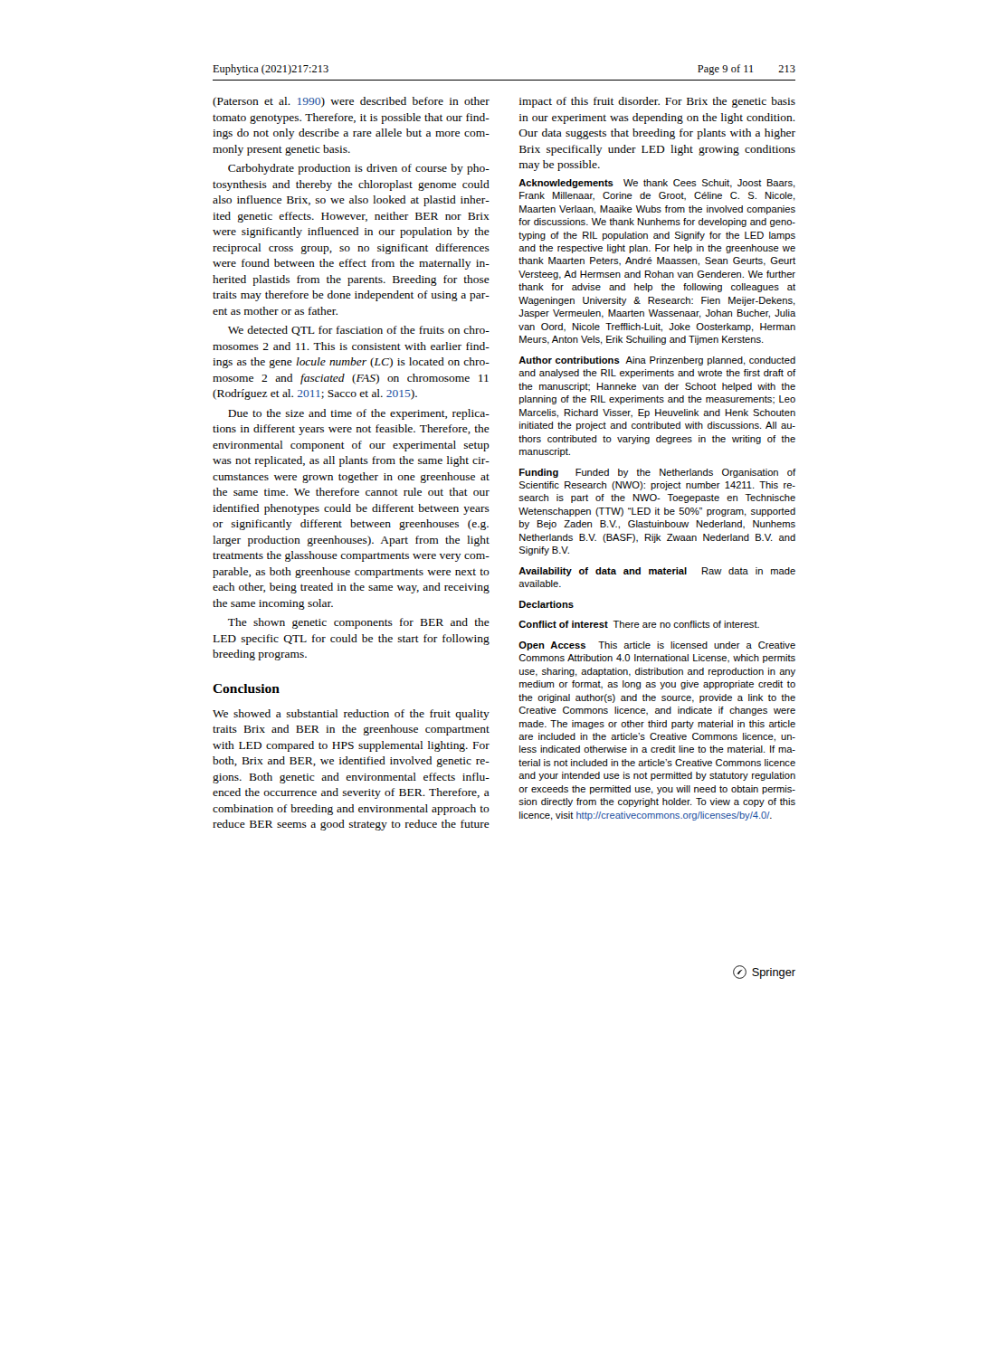Euphytica (2021)217:213
Page 9 of 11213
(Paterson et al. 1990) were described before in other tomato genotypes. Therefore, it is possible that our findings do not only describe a rare allele but a more commonly present genetic basis.
Carbohydrate production is driven of course by photosynthesis and thereby the chloroplast genome could also influence Brix, so we also looked at plastid inherited genetic effects. However, neither BER nor Brix were significantly influenced in our population by the reciprocal cross group, so no significant differences were found between the effect from the maternally inherited plastids from the parents. Breeding for those traits may therefore be done independent of using a parent as mother or as father.
We detected QTL for fasciation of the fruits on chromosomes 2 and 11. This is consistent with earlier findings as the gene locule number (LC) is located on chromosome 2 and fasciated (FAS) on chromosome 11 (Rodríguez et al. 2011; Sacco et al. 2015).
Due to the size and time of the experiment, replications in different years were not feasible. Therefore, the environmental component of our experimental setup was not replicated, as all plants from the same light circumstances were grown together in one greenhouse at the same time. We therefore cannot rule out that our identified phenotypes could be different between years or significantly different between greenhouses (e.g. larger production greenhouses). Apart from the light treatments the glasshouse compartments were very comparable, as both greenhouse compartments were next to each other, being treated in the same way, and receiving the same incoming solar.
The shown genetic components for BER and the LED specific QTL for could be the start for following breeding programs.
Conclusion
We showed a substantial reduction of the fruit quality traits Brix and BER in the greenhouse compartment with LED compared to HPS supplemental lighting. For both, Brix and BER, we identified involved genetic regions. Both genetic and environmental effects influenced the occurrence and severity of BER. Therefore, a combination of breeding and environmental approach to reduce BER seems a good strategy to reduce the future impact of this fruit disorder. For Brix the genetic basis in our experiment was depending on the light condition. Our data suggests that breeding for plants with a higher Brix specifically under LED light growing conditions may be possible.
Acknowledgements We thank Cees Schuit, Joost Baars, Frank Millenaar, Corine de Groot, Céline C. S. Nicole, Maarten Verlaan, Maaike Wubs from the involved companies for discussions. We thank Nunhems for developing and genotyping of the RIL population and Signify for the LED lamps and the respective light plan. For help in the greenhouse we thank Maarten Peters, André Maassen, Sean Geurts, Geurt Versteeg, Ad Hermsen and Rohan van Genderen. We further thank for advise and help the following colleagues at Wageningen University & Research: Fien Meijer-Dekens, Jasper Vermeulen, Maarten Wassenaar, Johan Bucher, Julia van Oord, Nicole Trefflich-Luit, Joke Oosterkamp, Herman Meurs, Anton Vels, Erik Schuiling and Tijmen Kerstens.
Author contributions Aina Prinzenberg planned, conducted and analysed the RIL experiments and wrote the first draft of the manuscript; Hanneke van der Schoot helped with the planning of the RIL experiments and the measurements; Leo Marcelis, Richard Visser, Ep Heuvelink and Henk Schouten initiated the project and contributed with discussions. All authors contributed to varying degrees in the writing of the manuscript.
Funding Funded by the Netherlands Organisation of Scientific Research (NWO): project number 14211. This research is part of the NWO- Toegepaste en Technische Wetenschappen (TTW) “LED it be 50%” program, supported by Bejo Zaden B.V., Glastuinbouw Nederland, Nunhems Netherlands B.V. (BASF), Rijk Zwaan Nederland B.V. and Signify B.V.
Availability of data and material Raw data in made available.
Declartions
Conflict of interest There are no conflicts of interest.
Open Access This article is licensed under a Creative Commons Attribution 4.0 International License, which permits use, sharing, adaptation, distribution and reproduction in any medium or format, as long as you give appropriate credit to the original author(s) and the source, provide a link to the Creative Commons licence, and indicate if changes were made. The images or other third party material in this article are included in the article’s Creative Commons licence, unless indicated otherwise in a credit line to the material. If material is not included in the article’s Creative Commons licence and your intended use is not permitted by statutory regulation or exceeds the permitted use, you will need to obtain permission directly from the copyright holder. To view a copy of this licence, visit http://creativecommons.org/licenses/by/4.0/.
Springer